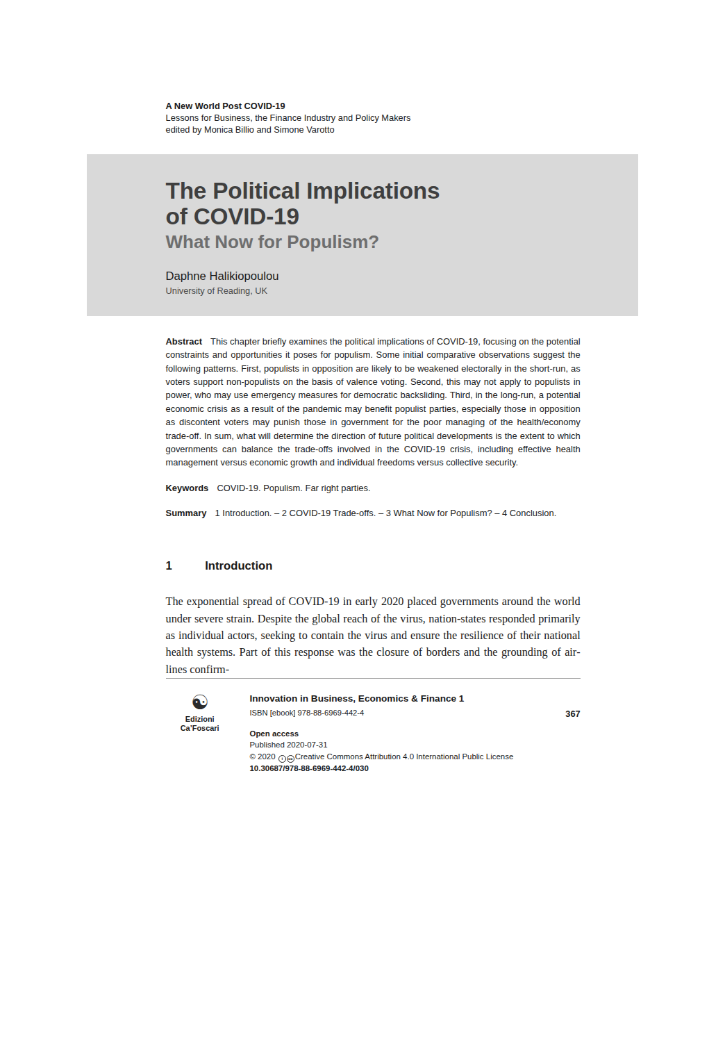A New World Post COVID-19
Lessons for Business, the Finance Industry and Policy Makers
edited by Monica Billio and Simone Varotto
The Political Implications
of COVID-19
What Now for Populism?
Daphne Halikiopoulou
University of Reading, UK
Abstract This chapter briefly examines the political implications of COVID-19, focusing on the potential constraints and opportunities it poses for populism. Some initial comparative observations suggest the following patterns. First, populists in opposition are likely to be weakened electorally in the short-run, as voters support non-populists on the basis of valence voting. Second, this may not apply to populists in power, who may use emergency measures for democratic backsliding. Third, in the long-run, a potential economic crisis as a result of the pandemic may benefit populist parties, especially those in opposition as discontent voters may punish those in government for the poor managing of the health/economy trade-off. In sum, what will determine the direction of future political developments is the extent to which governments can balance the trade-offs involved in the COVID-19 crisis, including effective health management versus economic growth and individual freedoms versus collective security.
Keywords COVID-19. Populism. Far right parties.
Summary 1 Introduction. – 2 COVID-19 Trade-offs. – 3 What Now for Populism? – 4 Conclusion.
1 Introduction
The exponential spread of COVID-19 in early 2020 placed governments around the world under severe strain. Despite the global reach of the virus, nation-states responded primarily as individual actors, seeking to contain the virus and ensure the resilience of their national health systems. Part of this response was the closure of borders and the grounding of airlines confirm-
☯
Edizioni
Ca’Foscari
Innovation in Business, Economics & Finance 1
ISBN [ebook] 978-88-6969-442-4
Open access
Published 2020-07-31
© 2020 icc Creative Commons Attribution 4.0 International Public License
10.30687/978-88-6969-442-4/030
367